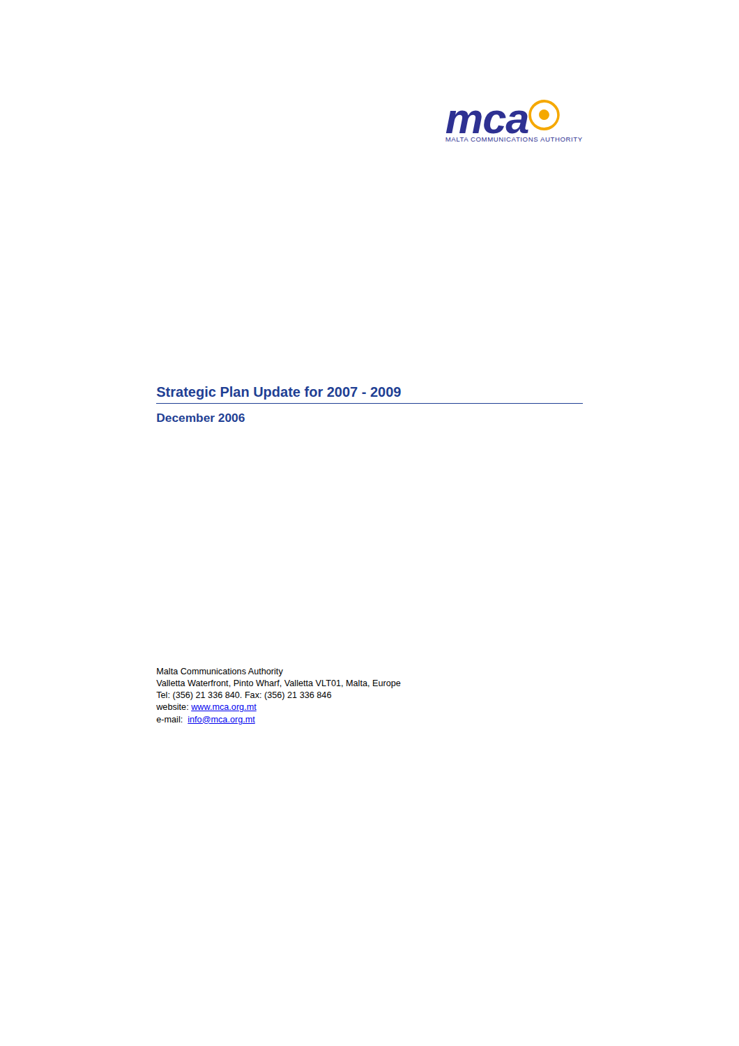mca⦿
MALTA COMMUNICATIONS AUTHORITY
Strategic Plan Update for 2007 - 2009
December 2006
Malta Communications Authority
Valletta Waterfront, Pinto Wharf, Valletta VLT01, Malta, Europe
Tel: (356) 21 336 840. Fax: (356) 21 336 846
website: www.mca.org.mt
e-mail: info@mca.org.mt